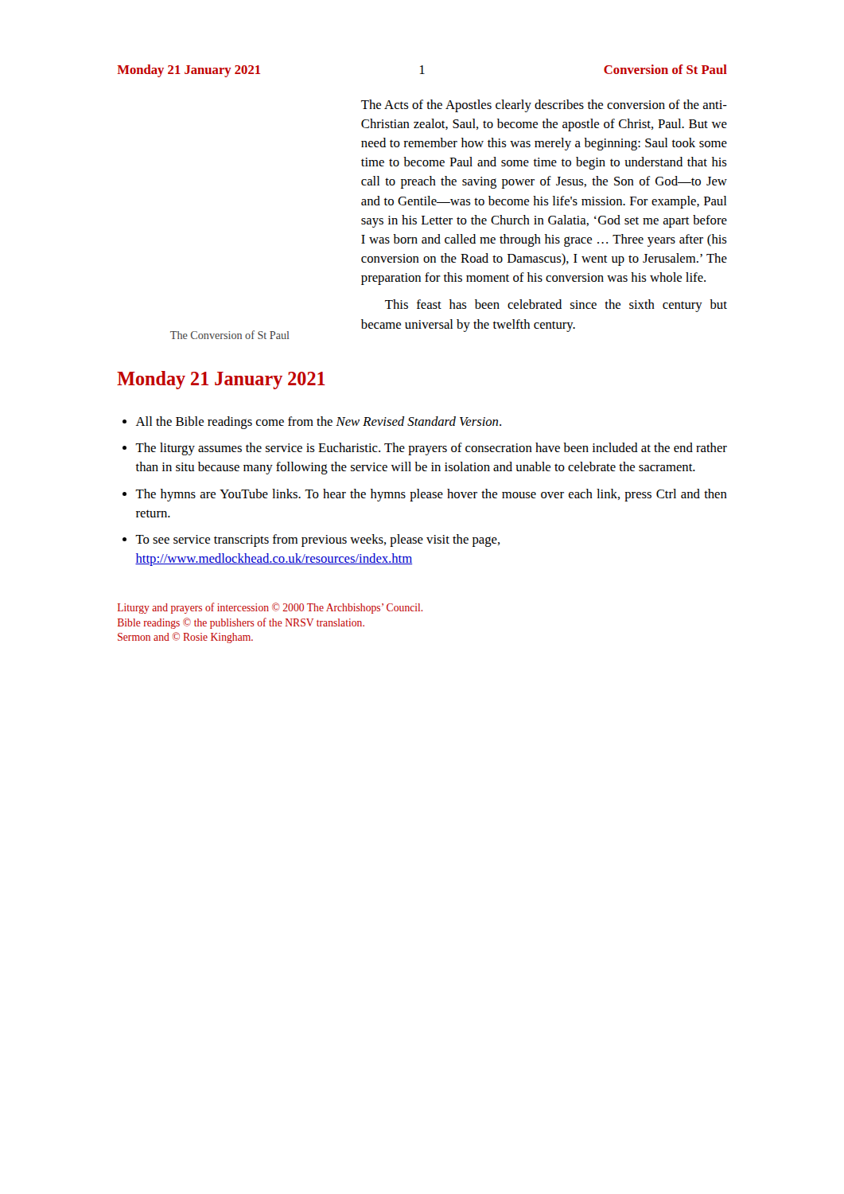Monday 21 January 2021 1 Conversion of St Paul
The Conversion of St Paul
The Acts of the Apostles clearly describes the conversion of the anti-Christian zealot, Saul, to become the apostle of Christ, Paul. But we need to remember how this was merely a beginning: Saul took some time to become Paul and some time to begin to understand that his call to preach the saving power of Jesus, the Son of God—to Jew and to Gentile—was to become his life's mission. For example, Paul says in his Letter to the Church in Galatia, ‘God set me apart before I was born and called me through his grace … Three years after (his conversion on the Road to Damascus), I went up to Jerusalem.’ The preparation for this moment of his conversion was his whole life.
This feast has been celebrated since the sixth century but became universal by the twelfth century.
Monday 21 January 2021
All the Bible readings come from the New Revised Standard Version.
The liturgy assumes the service is Eucharistic. The prayers of consecration have been included at the end rather than in situ because many following the service will be in isolation and unable to celebrate the sacrament.
The hymns are YouTube links. To hear the hymns please hover the mouse over each link, press Ctrl and then return.
To see service transcripts from previous weeks, please visit the page,
http://www.medlockhead.co.uk/resources/index.htm
Liturgy and prayers of intercession © 2000 The Archbishops’ Council.
Bible readings © the publishers of the NRSV translation.
Sermon and © Rosie Kingham.